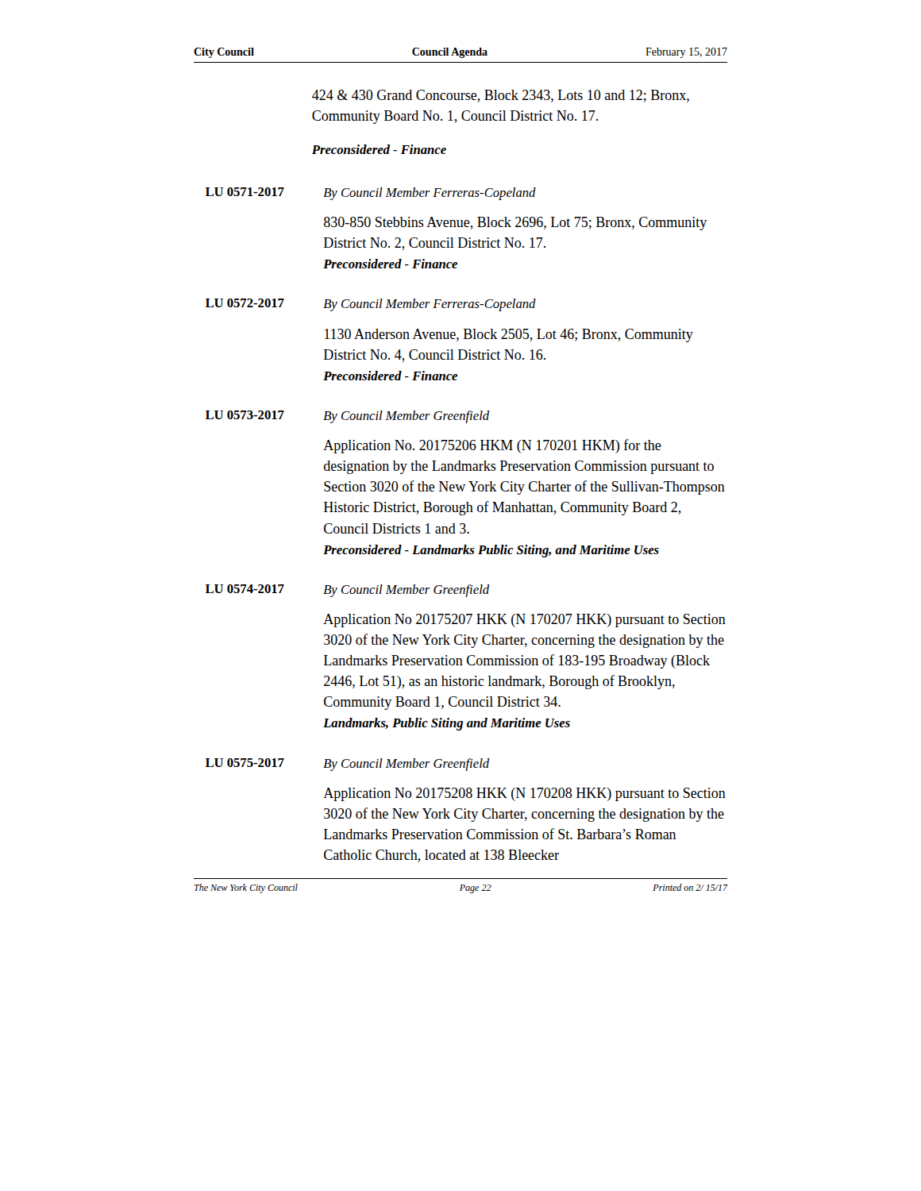City Council
Council Agenda
February 15, 2017
424 & 430 Grand Concourse, Block 2343, Lots 10 and 12; Bronx, Community Board No. 1, Council District No. 17.
Preconsidered - Finance
LU 0571-2017
By Council Member Ferreras-Copeland
830-850 Stebbins Avenue, Block 2696, Lot 75; Bronx, Community District No. 2, Council District No. 17.
Preconsidered - Finance
LU 0572-2017
By Council Member Ferreras-Copeland
1130 Anderson Avenue, Block 2505, Lot 46; Bronx, Community District No. 4, Council District No. 16.
Preconsidered - Finance
LU 0573-2017
By Council Member Greenfield
Application No. 20175206 HKM (N 170201 HKM) for the designation by the Landmarks Preservation Commission pursuant to Section 3020 of the New York City Charter of the Sullivan-Thompson Historic District, Borough of Manhattan, Community Board 2, Council Districts 1 and 3.
Preconsidered - Landmarks Public Siting, and Maritime Uses
LU 0574-2017
By Council Member Greenfield
Application No 20175207 HKK (N 170207 HKK) pursuant to Section 3020 of the New York City Charter, concerning the designation by the Landmarks Preservation Commission of 183-195 Broadway (Block 2446, Lot 51), as an historic landmark, Borough of Brooklyn, Community Board 1, Council District 34.
Landmarks, Public Siting and Maritime Uses
LU 0575-2017
By Council Member Greenfield
Application No 20175208 HKK (N 170208 HKK) pursuant to Section 3020 of the New York City Charter, concerning the designation by the Landmarks Preservation Commission of St. Barbara’s Roman Catholic Church, located at 138 Bleecker
The New York City Council
Page 22
Printed on 2/ 15/17